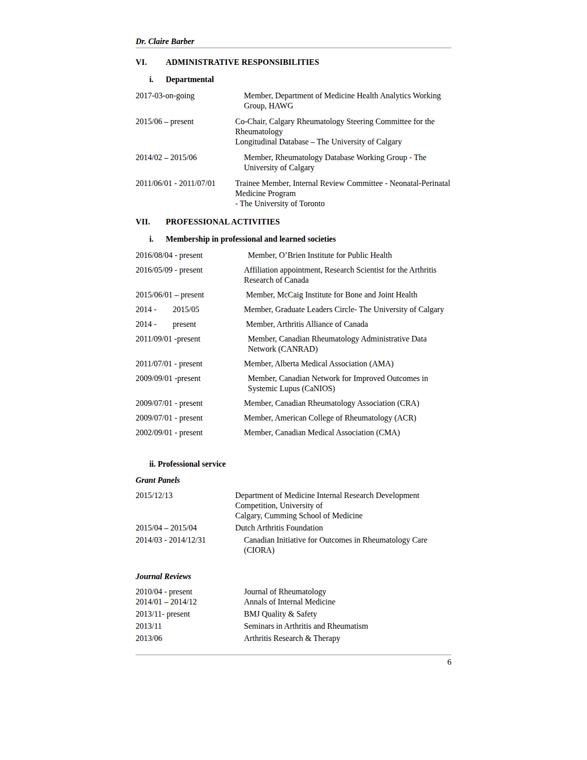Dr. Claire Barber
VI. ADMINISTRATIVE RESPONSIBILITIES
i. Departmental
2017-03-on-going
Member, Department of Medicine Health Analytics Working Group, HAWG
2015/06 – present
Co-Chair, Calgary Rheumatology Steering Committee for the Rheumatology
Longitudinal Database – The University of Calgary
2014/02 – 2015/06
Member, Rheumatology Database Working Group - The University of Calgary
2011/06/01 - 2011/07/01
Trainee Member, Internal Review Committee - Neonatal-Perinatal Medicine Program
- The University of Toronto
VII. PROFESSIONAL ACTIVITIES
i. Membership in professional and learned societies
2016/08/04 - present
Member, O’Brien Institute for Public Health
2016/05/09 - present
Affiliation appointment, Research Scientist for the Arthritis Research of Canada
2015/06/01 – present
Member, McCaig Institute for Bone and Joint Health
2014 - 2015/05
Member, Graduate Leaders Circle- The University of Calgary
2014 - present
Member, Arthritis Alliance of Canada
2011/09/01 -present
Member, Canadian Rheumatology Administrative Data Network (CANRAD)
2011/07/01 - present
Member, Alberta Medical Association (AMA)
2009/09/01 -present
Member, Canadian Network for Improved Outcomes in Systemic Lupus (CaNIOS)
2009/07/01 - present
Member, Canadian Rheumatology Association (CRA)
2009/07/01 - present
Member, American College of Rheumatology (ACR)
2002/09/01 - present
Member, Canadian Medical Association (CMA)
ii. Professional service
Grant Panels
2015/12/13
Department of Medicine Internal Research Development Competition, University of
Calgary, Cumming School of Medicine
2015/04 – 2015/04
Dutch Arthritis Foundation
2014/03 - 2014/12/31
Canadian Initiative for Outcomes in Rheumatology Care (CIORA)
Journal Reviews
2010/04 - present
Journal of Rheumatology
2014/01 – 2014/12
Annals of Internal Medicine
2013/11- present
BMJ Quality & Safety
2013/11
Seminars in Arthritis and Rheumatism
2013/06
Arthritis Research & Therapy
6